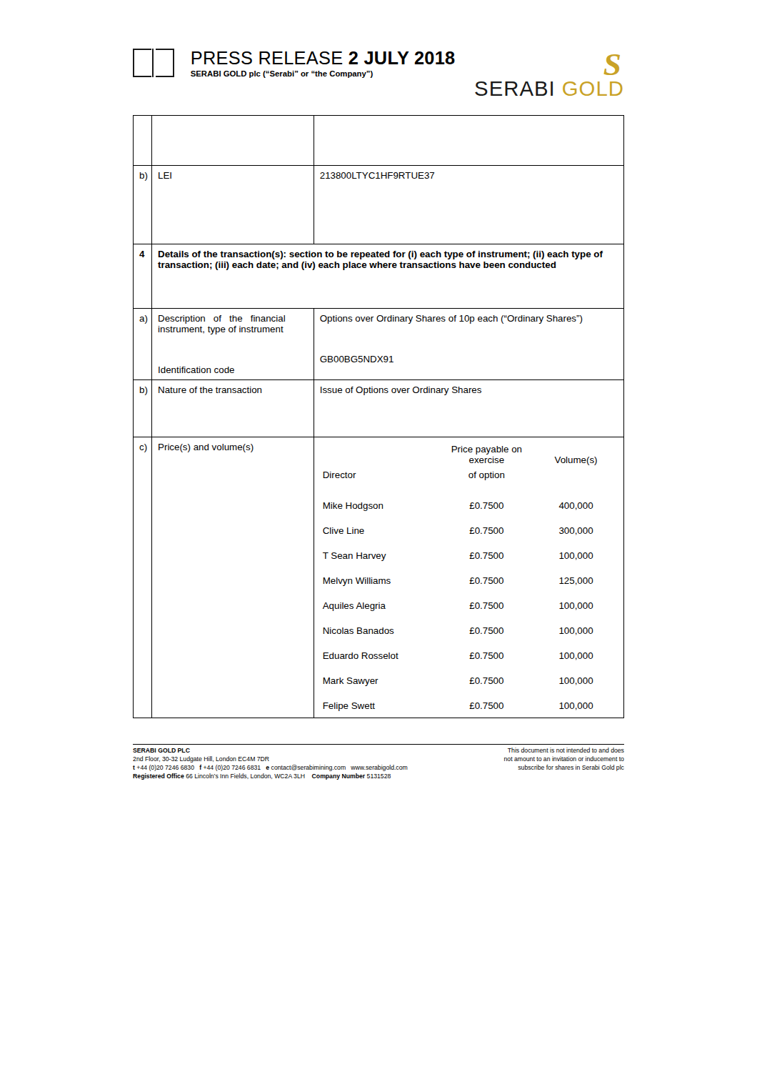PRESS RELEASE 2 JULY 2018
SERABI GOLD plc (“Serabi” or “the Company”)
S SERABI GOLD
| b) | LEI | 213800LTYC1HF9RTUE37 |
| 4 | Details of the transaction(s): section to be repeated for (i) each type of instrument; (ii) each type of transaction; (iii) each date; and (iv) each place where transactions have been conducted |
| a) | Description of the financial instrument, type of instrument Identification code | Options over Ordinary Shares of 10p each (“Ordinary Shares”) GB00BG5NDX91 |
| b) | Nature of the transaction | Issue of Options over Ordinary Shares |
| c) | Price(s) and volume(s) | / / Price payable on exercise / Volume(s) / / --- / --- / --- / / Director / of option / / / Mike Hodgson / £0.7500 / 400,000 / / Clive Line / £0.7500 / 300,000 / / T Sean Harvey / £0.7500 / 100,000 / / Melvyn Williams / £0.7500 / 125,000 / / Aquiles Alegria / £0.7500 / 100,000 / / Nicolas Banados / £0.7500 / 100,000 / / Eduardo Rosselot / £0.7500 / 100,000 / / Mark Sawyer / £0.7500 / 100,000 / / Felipe Swett / £0.7500 / 100,000 / |
SERABI GOLD PLC
2nd Floor, 30-32 Ludgate Hill, London EC4M 7DR
t +44 (0)20 7246 6830 f +44 (0)20 7246 6831 e contact@serabimining.com www.serabigold.com
Registered Office 66 Lincoln’s Inn Fields, London, WC2A 3LH Company Number 5131528
This document is not intended to and does
not amount to an invitation or inducement to
subscribe for shares in Serabi Gold plc